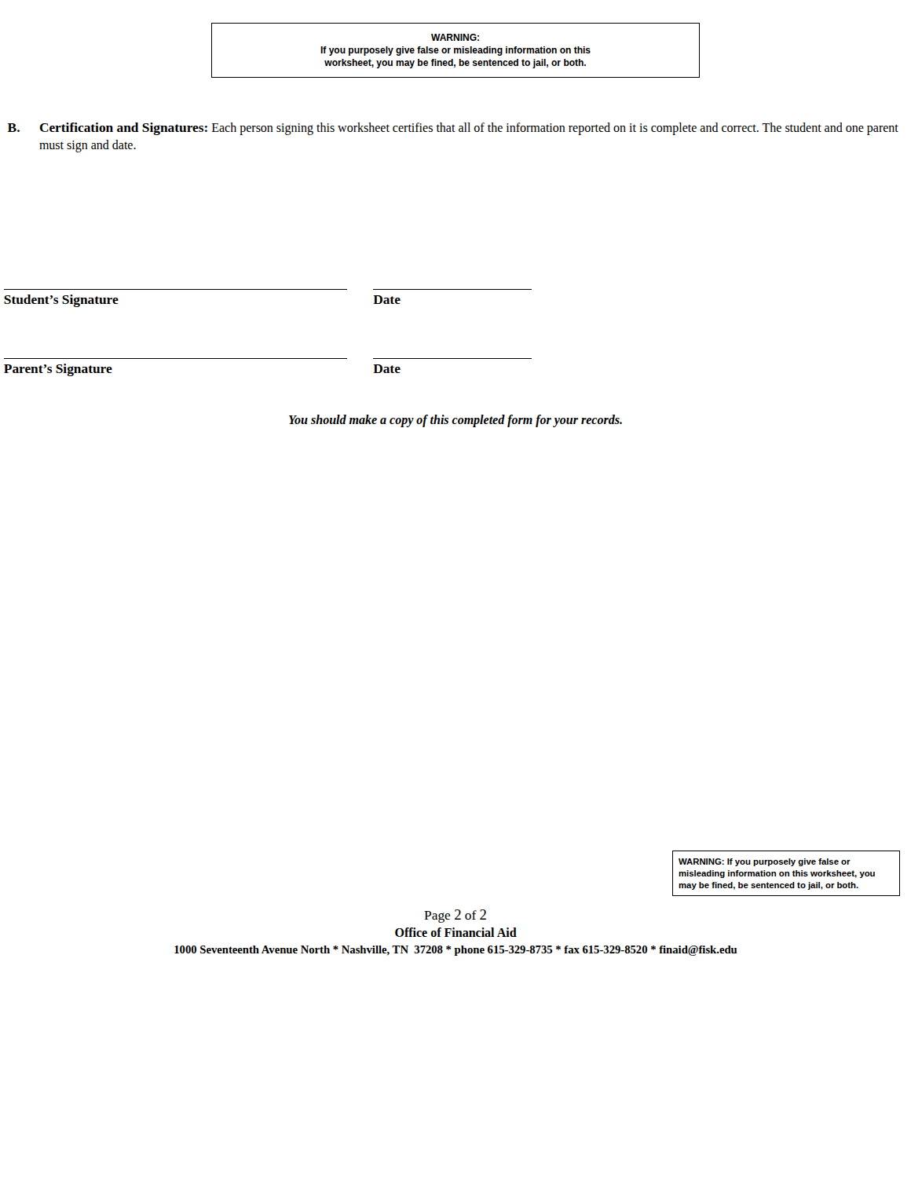WARNING:
If you purposely give false or misleading information on this
worksheet, you may be fined, be sentenced to jail, or both.
B.
Certification and Signatures: Each person signing this worksheet certifies that all of the information reported on it is complete and correct. The student and one parent must sign and date.
Student’s Signature
Date
Parent’s Signature
Date
You should make a copy of this completed form for your records.
WARNING: If you purposely give false or misleading information on this worksheet, you may be fined, be sentenced to jail, or both.
Page 2 of 2
Office of Financial Aid
1000 Seventeenth Avenue North * Nashville, TN 37208 * phone 615-329-8735 * fax 615-329-8520 * finaid@fisk.edu